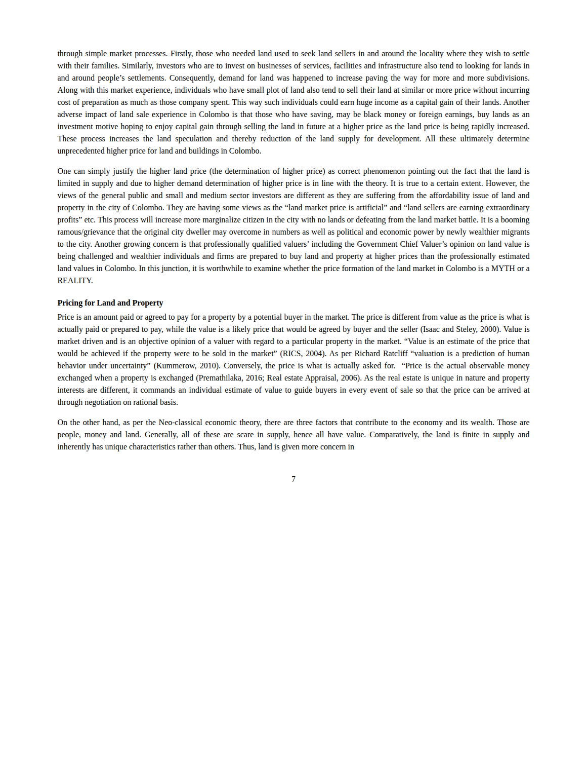through simple market processes. Firstly, those who needed land used to seek land sellers in and around the locality where they wish to settle with their families. Similarly, investors who are to invest on businesses of services, facilities and infrastructure also tend to looking for lands in and around people’s settlements. Consequently, demand for land was happened to increase paving the way for more and more subdivisions. Along with this market experience, individuals who have small plot of land also tend to sell their land at similar or more price without incurring cost of preparation as much as those company spent. This way such individuals could earn huge income as a capital gain of their lands. Another adverse impact of land sale experience in Colombo is that those who have saving, may be black money or foreign earnings, buy lands as an investment motive hoping to enjoy capital gain through selling the land in future at a higher price as the land price is being rapidly increased. These process increases the land speculation and thereby reduction of the land supply for development. All these ultimately determine unprecedented higher price for land and buildings in Colombo.
One can simply justify the higher land price (the determination of higher price) as correct phenomenon pointing out the fact that the land is limited in supply and due to higher demand determination of higher price is in line with the theory. It is true to a certain extent. However, the views of the general public and small and medium sector investors are different as they are suffering from the affordability issue of land and property in the city of Colombo. They are having some views as the “land market price is artificial” and “land sellers are earning extraordinary profits” etc. This process will increase more marginalize citizen in the city with no lands or defeating from the land market battle. It is a booming ramous/grievance that the original city dweller may overcome in numbers as well as political and economic power by newly wealthier migrants to the city. Another growing concern is that professionally qualified valuers’ including the Government Chief Valuer’s opinion on land value is being challenged and wealthier individuals and firms are prepared to buy land and property at higher prices than the professionally estimated land values in Colombo. In this junction, it is worthwhile to examine whether the price formation of the land market in Colombo is a MYTH or a REALITY.
Pricing for Land and Property
Price is an amount paid or agreed to pay for a property by a potential buyer in the market. The price is different from value as the price is what is actually paid or prepared to pay, while the value is a likely price that would be agreed by buyer and the seller (Isaac and Steley, 2000). Value is market driven and is an objective opinion of a valuer with regard to a particular property in the market. “Value is an estimate of the price that would be achieved if the property were to be sold in the market” (RICS, 2004). As per Richard Ratcliff “valuation is a prediction of human behavior under uncertainty” (Kummerow, 2010). Conversely, the price is what is actually asked for. “Price is the actual observable money exchanged when a property is exchanged (Premathilaka, 2016; Real estate Appraisal, 2006). As the real estate is unique in nature and property interests are different, it commands an individual estimate of value to guide buyers in every event of sale so that the price can be arrived at through negotiation on rational basis.
On the other hand, as per the Neo-classical economic theory, there are three factors that contribute to the economy and its wealth. Those are people, money and land. Generally, all of these are scare in supply, hence all have value. Comparatively, the land is finite in supply and inherently has unique characteristics rather than others. Thus, land is given more concern in
7